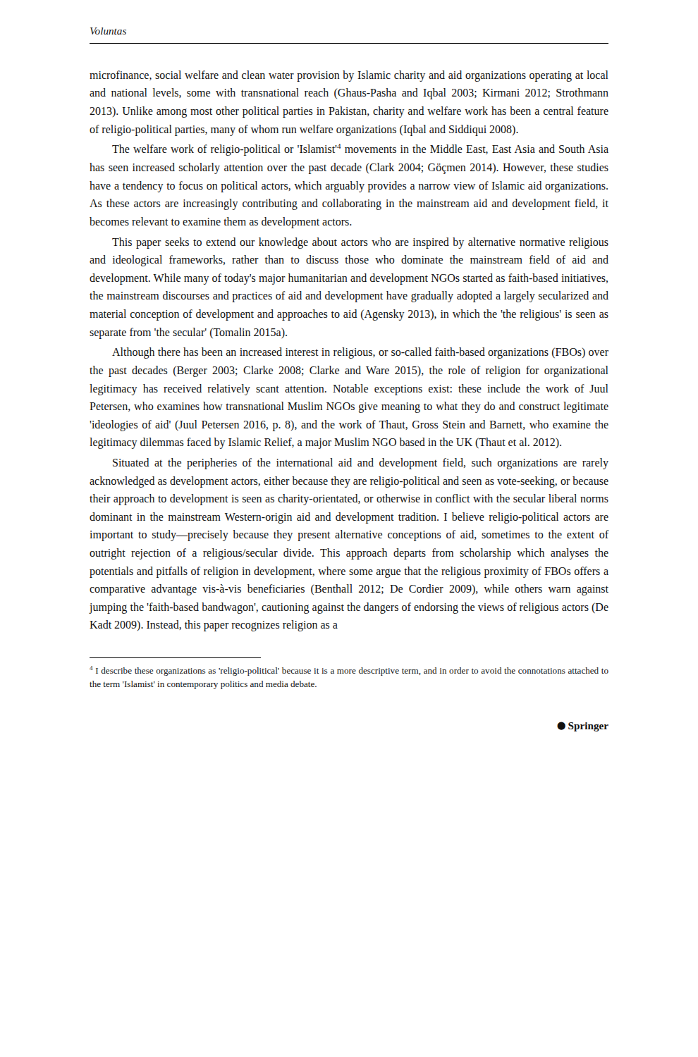Voluntas
microfinance, social welfare and clean water provision by Islamic charity and aid organizations operating at local and national levels, some with transnational reach (Ghaus-Pasha and Iqbal 2003; Kirmani 2012; Strothmann 2013). Unlike among most other political parties in Pakistan, charity and welfare work has been a central feature of religio-political parties, many of whom run welfare organizations (Iqbal and Siddiqui 2008).
The welfare work of religio-political or 'Islamist'4 movements in the Middle East, East Asia and South Asia has seen increased scholarly attention over the past decade (Clark 2004; Göçmen 2014). However, these studies have a tendency to focus on political actors, which arguably provides a narrow view of Islamic aid organizations. As these actors are increasingly contributing and collaborating in the mainstream aid and development field, it becomes relevant to examine them as development actors.
This paper seeks to extend our knowledge about actors who are inspired by alternative normative religious and ideological frameworks, rather than to discuss those who dominate the mainstream field of aid and development. While many of today's major humanitarian and development NGOs started as faith-based initiatives, the mainstream discourses and practices of aid and development have gradually adopted a largely secularized and material conception of development and approaches to aid (Agensky 2013), in which the 'the religious' is seen as separate from 'the secular' (Tomalin 2015a).
Although there has been an increased interest in religious, or so-called faith-based organizations (FBOs) over the past decades (Berger 2003; Clarke 2008; Clarke and Ware 2015), the role of religion for organizational legitimacy has received relatively scant attention. Notable exceptions exist: these include the work of Juul Petersen, who examines how transnational Muslim NGOs give meaning to what they do and construct legitimate 'ideologies of aid' (Juul Petersen 2016, p. 8), and the work of Thaut, Gross Stein and Barnett, who examine the legitimacy dilemmas faced by Islamic Relief, a major Muslim NGO based in the UK (Thaut et al. 2012).
Situated at the peripheries of the international aid and development field, such organizations are rarely acknowledged as development actors, either because they are religio-political and seen as vote-seeking, or because their approach to development is seen as charity-orientated, or otherwise in conflict with the secular liberal norms dominant in the mainstream Western-origin aid and development tradition. I believe religio-political actors are important to study—precisely because they present alternative conceptions of aid, sometimes to the extent of outright rejection of a religious/secular divide. This approach departs from scholarship which analyses the potentials and pitfalls of religion in development, where some argue that the religious proximity of FBOs offers a comparative advantage vis-à-vis beneficiaries (Benthall 2012; De Cordier 2009), while others warn against jumping the 'faith-based bandwagon', cautioning against the dangers of endorsing the views of religious actors (De Kadt 2009). Instead, this paper recognizes religion as a
4 I describe these organizations as 'religio-political' because it is a more descriptive term, and in order to avoid the connotations attached to the term 'Islamist' in contemporary politics and media debate.
Springer